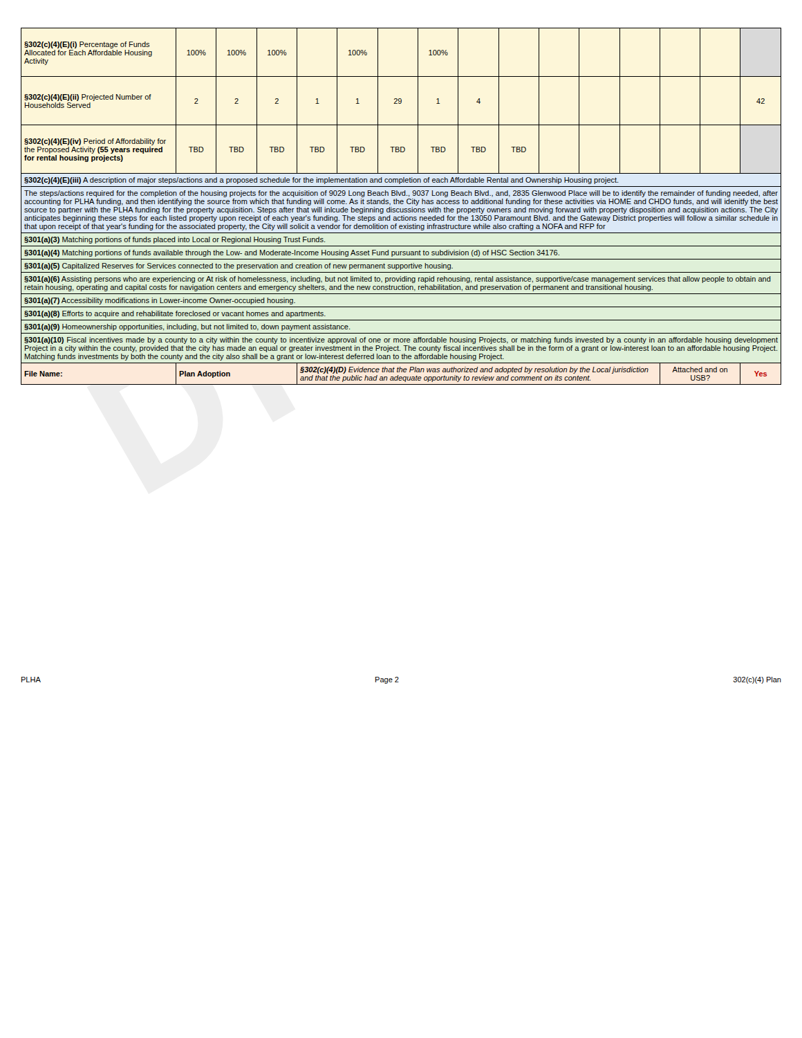DRAFT
| §302(c)(4)(E)(i) Percentage of Funds Allocated for Each Affordable Housing Activity | 100% | 100% | 100% | | 100% | | 100% | | | | | | | | |
| §302(c)(4)(E)(ii) Projected Number of Households Served | 2 | 2 | 2 | 1 | 1 | 29 | 1 | 4 | | | | | | | 42 |
| §302(c)(4)(E)(iv) Period of Affordability for the Proposed Activity (55 years required for rental housing projects) | TBD | TBD | TBD | TBD | TBD | TBD | TBD | TBD | TBD | | | | | | |
| §302(c)(4)(E)(iii) A description of major steps/actions and a proposed schedule for the implementation and completion of each Affordable Rental and Ownership Housing project. |
| The steps/actions required for the completion of the housing projects for the acquisition of 9029 Long Beach Blvd., 9037 Long Beach Blvd., and, 2835 Glenwood Place will be to identify the remainder of funding needed, after accounting for PLHA funding, and then identifying the source from which that funding will come. As it stands, the City has access to additional funding for these activities via HOME and CHDO funds, and will idenitfy the best source to partner with the PLHA funding for the property acquisition. Steps after that will inlcude beginning discussions with the property owners and moving forward with property disposition and acquisition actions. The City anticipates beginning these steps for each listed property upon receipt of each year's funding. The steps and actions needed for the 13050 Paramount Blvd. and the Gateway District properties will follow a similar schedule in that upon receipt of that year's funding for the associated property, the City will solicit a vendor for demolition of existing infrastructure while also crafting a NOFA and RFP for |
| §301(a)(3) Matching portions of funds placed into Local or Regional Housing Trust Funds. |
| §301(a)(4) Matching portions of funds available through the Low- and Moderate-Income Housing Asset Fund pursuant to subdivision (d) of HSC Section 34176. |
| §301(a)(5) Capitalized Reserves for Services connected to the preservation and creation of new permanent supportive housing. |
| §301(a)(6) Assisting persons who are experiencing or At risk of homelessness, including, but not limited to, providing rapid rehousing, rental assistance, supportive/case management services that allow people to obtain and retain housing, operating and capital costs for navigation centers and emergency shelters, and the new construction, rehabilitation, and preservation of permanent and transitional housing. |
| §301(a)(7) Accessibility modifications in Lower-income Owner-occupied housing. |
| §301(a)(8) Efforts to acquire and rehabilitate foreclosed or vacant homes and apartments. |
| §301(a)(9) Homeownership opportunities, including, but not limited to, down payment assistance. |
| §301(a)(10) Fiscal incentives made by a county to a city within the county to incentivize approval of one or more affordable housing Projects, or matching funds invested by a county in an affordable housing development Project in a city within the county, provided that the city has made an equal or greater investment in the Project. The county fiscal incentives shall be in the form of a grant or low-interest loan to an affordable housing Project. Matching funds investments by both the county and the city also shall be a grant or low-interest deferred loan to the affordable housing Project. |
| File Name: | Plan Adoption | §302(c)(4)(D) Evidence that the Plan was authorized and adopted by resolution by the Local jurisdiction and that the public had an adequate opportunity to review and comment on its content. | Attached and on USB? | Yes |
PLHA Page 2 302(c)(4) Plan